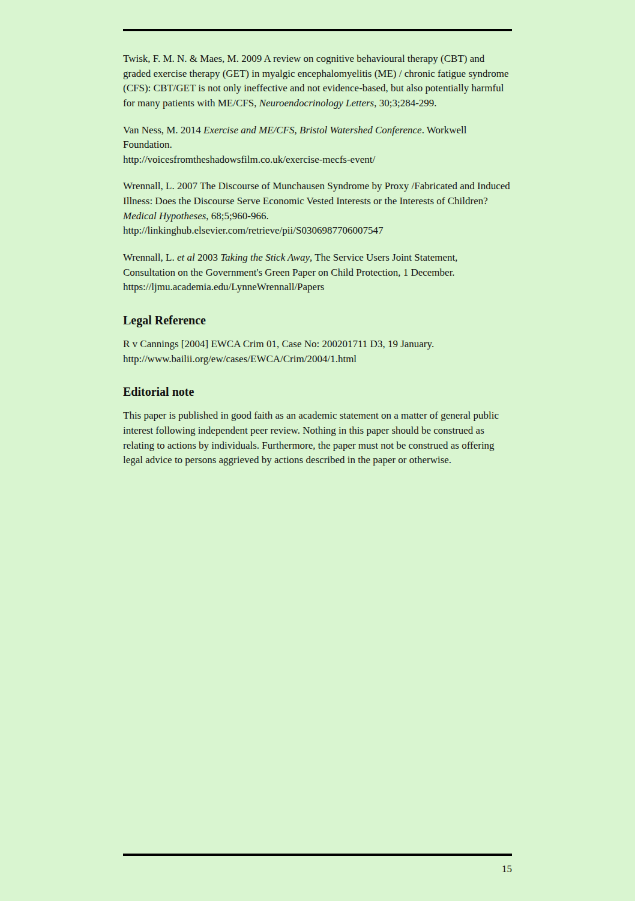Twisk, F. M. N. & Maes, M. 2009 A review on cognitive behavioural therapy (CBT) and graded exercise therapy (GET) in myalgic encephalomyelitis (ME) / chronic fatigue syndrome (CFS): CBT/GET is not only ineffective and not evidence-based, but also potentially harmful for many patients with ME/CFS, Neuroendocrinology Letters, 30;3;284-299.
Van Ness, M. 2014 Exercise and ME/CFS, Bristol Watershed Conference. Workwell Foundation.
http://voicesfromtheshadowsfilm.co.uk/exercise-mecfs-event/
Wrennall, L. 2007 The Discourse of Munchausen Syndrome by Proxy /Fabricated and Induced Illness: Does the Discourse Serve Economic Vested Interests or the Interests of Children? Medical Hypotheses, 68;5;960-966.
http://linkinghub.elsevier.com/retrieve/pii/S0306987706007547
Wrennall, L. et al 2003 Taking the Stick Away, The Service Users Joint Statement, Consultation on the Government's Green Paper on Child Protection, 1 December.
https://ljmu.academia.edu/LynneWrennall/Papers
Legal Reference
R v Cannings [2004] EWCA Crim 01, Case No: 200201711 D3, 19 January.
http://www.bailii.org/ew/cases/EWCA/Crim/2004/1.html
Editorial note
This paper is published in good faith as an academic statement on a matter of general public interest following independent peer review. Nothing in this paper should be construed as relating to actions by individuals. Furthermore, the paper must not be construed as offering legal advice to persons aggrieved by actions described in the paper or otherwise.
15